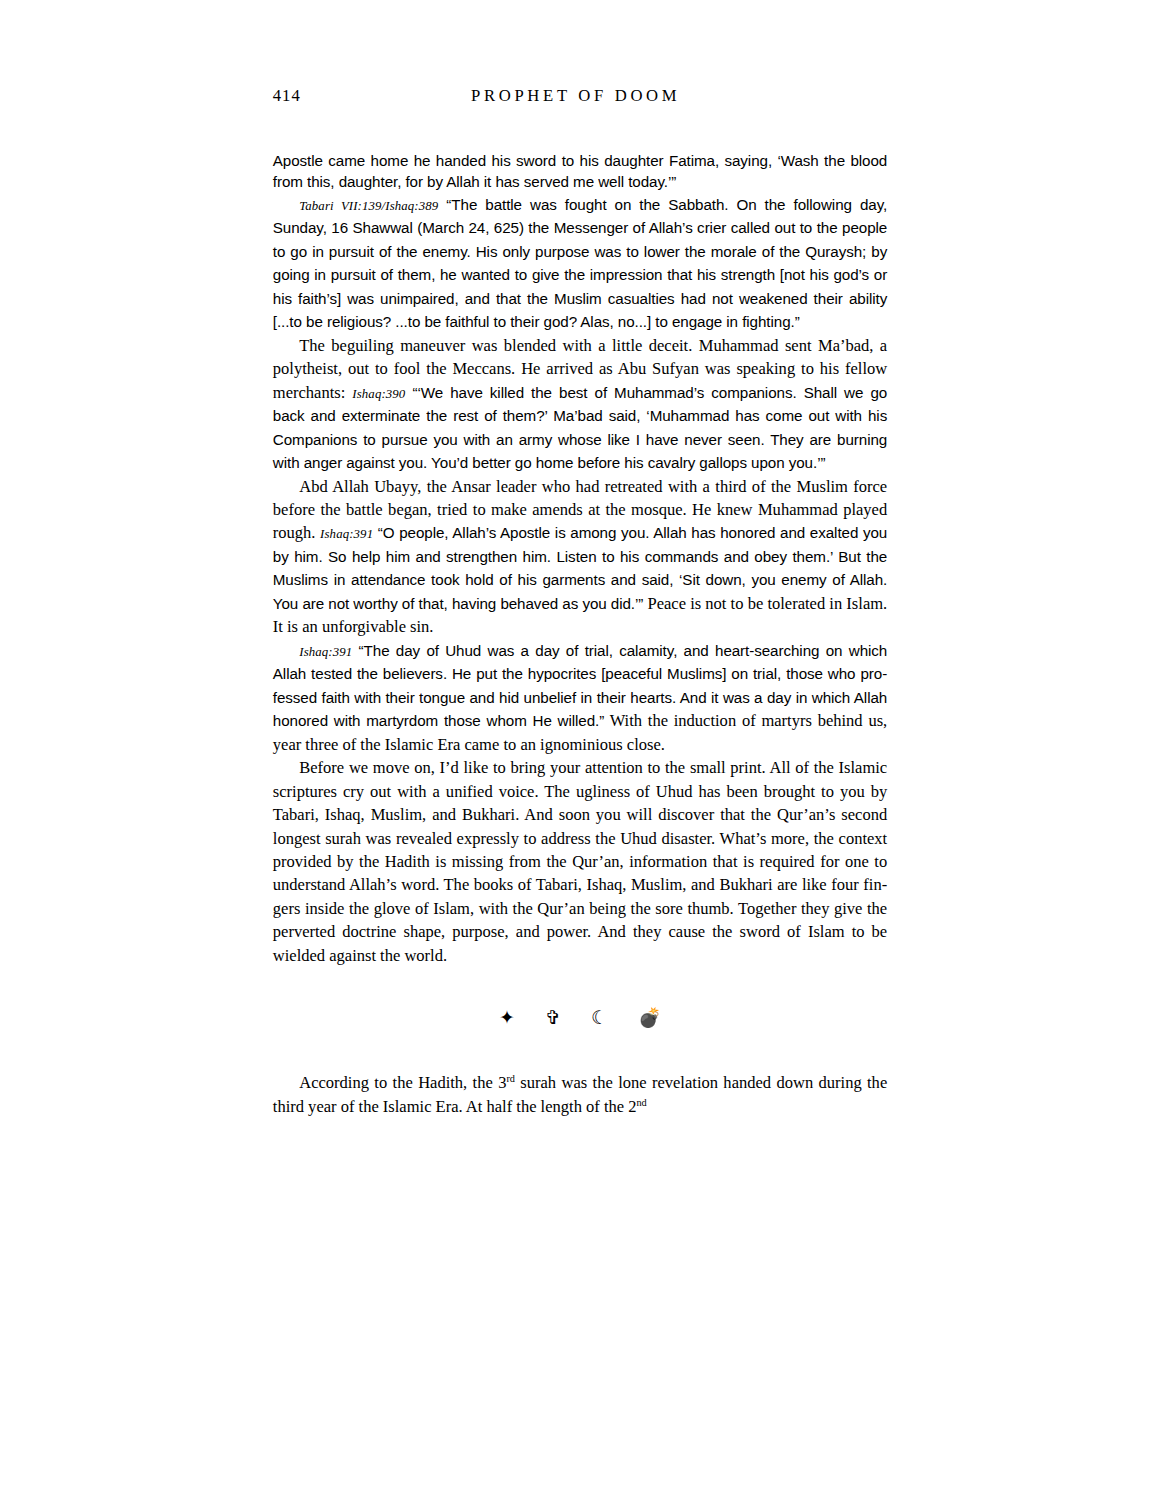414
Prophet of Doom
Apostle came home he handed his sword to his daughter Fatima, saying, ‘Wash the blood from this, daughter, for by Allah it has served me well today.’”
Tabari VII:139/Ishaq:389 “The battle was fought on the Sabbath. On the following day, Sunday, 16 Shawwal (March 24, 625) the Messenger of Allah’s crier called out to the people to go in pursuit of the enemy. His only purpose was to lower the morale of the Quraysh; by going in pursuit of them, he wanted to give the impression that his strength [not his god’s or his faith’s] was unimpaired, and that the Muslim casualties had not weakened their ability [...to be religious? ...to be faithful to their god? Alas, no...] to engage in fighting.”
The beguiling maneuver was blended with a little deceit. Muhammad sent Ma’bad, a polytheist, out to fool the Meccans. He arrived as Abu Sufyan was speaking to his fellow merchants: Ishaq:390 “‘We have killed the best of Muhammad’s companions. Shall we go back and exterminate the rest of them?’ Ma’bad said, ‘Muhammad has come out with his Companions to pursue you with an army whose like I have never seen. They are burning with anger against you. You’d better go home before his cavalry gallops upon you.’”
Abd Allah Ubayy, the Ansar leader who had retreated with a third of the Muslim force before the battle began, tried to make amends at the mosque. He knew Muhammad played rough. Ishaq:391 “O people, Allah’s Apostle is among you. Allah has honored and exalted you by him. So help him and strengthen him. Listen to his commands and obey them.’ But the Muslims in attendance took hold of his garments and said, ‘Sit down, you enemy of Allah. You are not worthy of that, having behaved as you did.’” Peace is not to be tolerated in Islam. It is an unforgivable sin.
Ishaq:391 “The day of Uhud was a day of trial, calamity, and heart-searching on which Allah tested the believers. He put the hypocrites [peaceful Muslims] on trial, those who professed faith with their tongue and hid unbelief in their hearts. And it was a day in which Allah honored with martyrdom those whom He willed.” With the induction of martyrs behind us, year three of the Islamic Era came to an ignominious close.
Before we move on, I’d like to bring your attention to the small print. All of the Islamic scriptures cry out with a unified voice. The ugliness of Uhud has been brought to you by Tabari, Ishaq, Muslim, and Bukhari. And soon you will discover that the Qur’an’s second longest surah was revealed expressly to address the Uhud disaster. What’s more, the context provided by the Hadith is missing from the Qur’an, information that is required for one to understand Allah’s word. The books of Tabari, Ishaq, Muslim, and Bukhari are like four fingers inside the glove of Islam, with the Qur’an being the sore thumb. Together they give the perverted doctrine shape, purpose, and power. And they cause the sword of Islam to be wielded against the world.
✦✞☾💣
According to the Hadith, the 3rd surah was the lone revelation handed down during the third year of the Islamic Era. At half the length of the 2nd